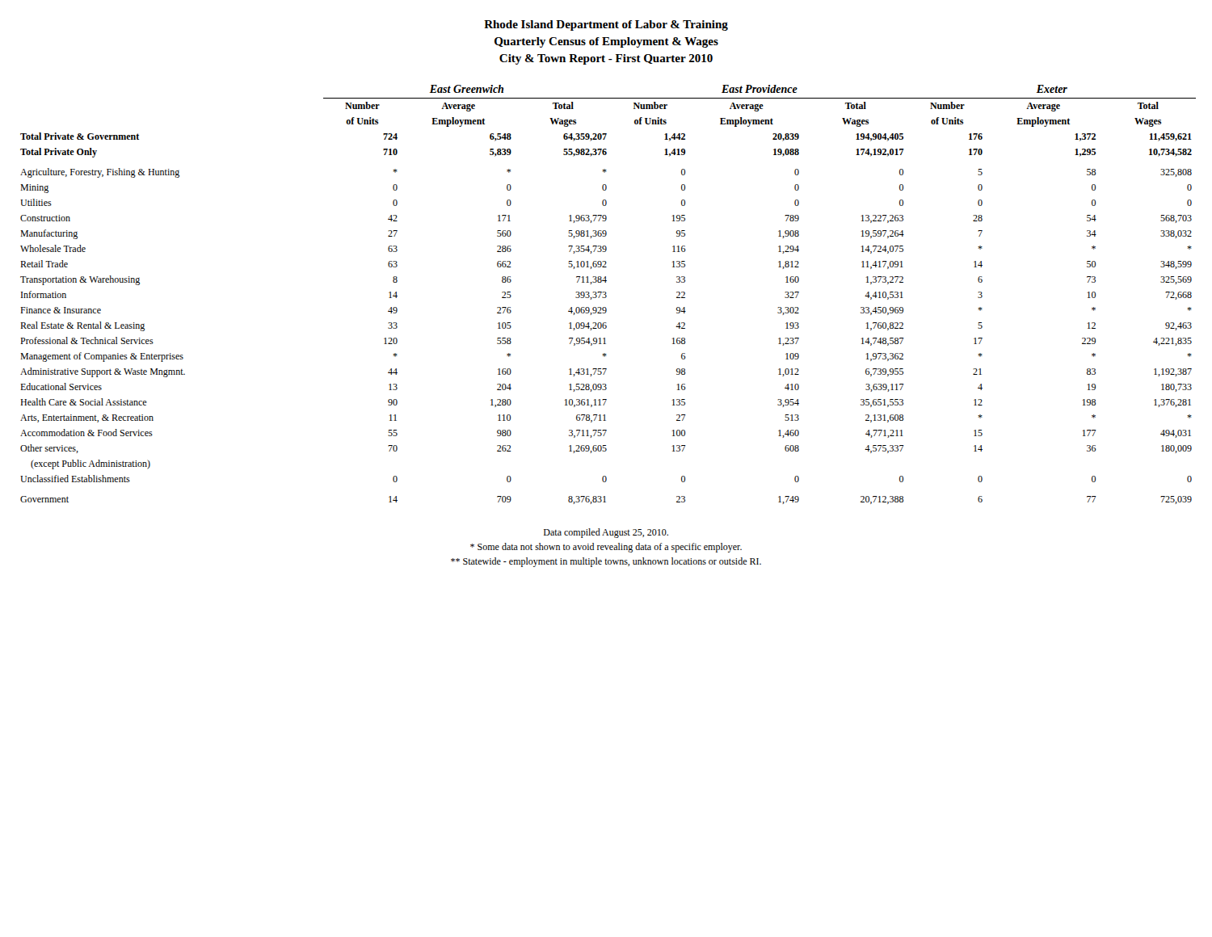Rhode Island Department of Labor & Training
Quarterly Census of Employment & Wages
City & Town Report - First Quarter 2010
| | East Greenwich | East Providence | Exeter |
| --- | --- | --- | --- |
| Number | Average | Total | Number | Average | Total | Number | Average | Total |
| of Units | Employment | Wages | of Units | Employment | Wages | of Units | Employment | Wages |
| Total Private & Government | 724 | 6,548 | 64,359,207 | 1,442 | 20,839 | 194,904,405 | 176 | 1,372 | 11,459,621 |
| Total Private Only | 710 | 5,839 | 55,982,376 | 1,419 | 19,088 | 174,192,017 | 170 | 1,295 | 10,734,582 |
| Agriculture, Forestry, Fishing & Hunting | * | * | * | 0 | 0 | 0 | 5 | 58 | 325,808 |
| Mining | 0 | 0 | 0 | 0 | 0 | 0 | 0 | 0 | 0 |
| Utilities | 0 | 0 | 0 | 0 | 0 | 0 | 0 | 0 | 0 |
| Construction | 42 | 171 | 1,963,779 | 195 | 789 | 13,227,263 | 28 | 54 | 568,703 |
| Manufacturing | 27 | 560 | 5,981,369 | 95 | 1,908 | 19,597,264 | 7 | 34 | 338,032 |
| Wholesale Trade | 63 | 286 | 7,354,739 | 116 | 1,294 | 14,724,075 | * | * | * |
| Retail Trade | 63 | 662 | 5,101,692 | 135 | 1,812 | 11,417,091 | 14 | 50 | 348,599 |
| Transportation & Warehousing | 8 | 86 | 711,384 | 33 | 160 | 1,373,272 | 6 | 73 | 325,569 |
| Information | 14 | 25 | 393,373 | 22 | 327 | 4,410,531 | 3 | 10 | 72,668 |
| Finance & Insurance | 49 | 276 | 4,069,929 | 94 | 3,302 | 33,450,969 | * | * | * |
| Real Estate & Rental & Leasing | 33 | 105 | 1,094,206 | 42 | 193 | 1,760,822 | 5 | 12 | 92,463 |
| Professional & Technical Services | 120 | 558 | 7,954,911 | 168 | 1,237 | 14,748,587 | 17 | 229 | 4,221,835 |
| Management of Companies & Enterprises | * | * | * | 6 | 109 | 1,973,362 | * | * | * |
| Administrative Support & Waste Mngmnt. | 44 | 160 | 1,431,757 | 98 | 1,012 | 6,739,955 | 21 | 83 | 1,192,387 |
| Educational Services | 13 | 204 | 1,528,093 | 16 | 410 | 3,639,117 | 4 | 19 | 180,733 |
| Health Care & Social Assistance | 90 | 1,280 | 10,361,117 | 135 | 3,954 | 35,651,553 | 12 | 198 | 1,376,281 |
| Arts, Entertainment, & Recreation | 11 | 110 | 678,711 | 27 | 513 | 2,131,608 | * | * | * |
| Accommodation & Food Services | 55 | 980 | 3,711,757 | 100 | 1,460 | 4,771,211 | 15 | 177 | 494,031 |
| Other services, | 70 | 262 | 1,269,605 | 137 | 608 | 4,575,337 | 14 | 36 | 180,009 |
| (except Public Administration) | |
| Unclassified Establishments | 0 | 0 | 0 | 0 | 0 | 0 | 0 | 0 | 0 |
| Government | 14 | 709 | 8,376,831 | 23 | 1,749 | 20,712,388 | 6 | 77 | 725,039 |
Data compiled August 25, 2010.
* Some data not shown to avoid revealing data of a specific employer.
** Statewide - employment in multiple towns, unknown locations or outside RI.